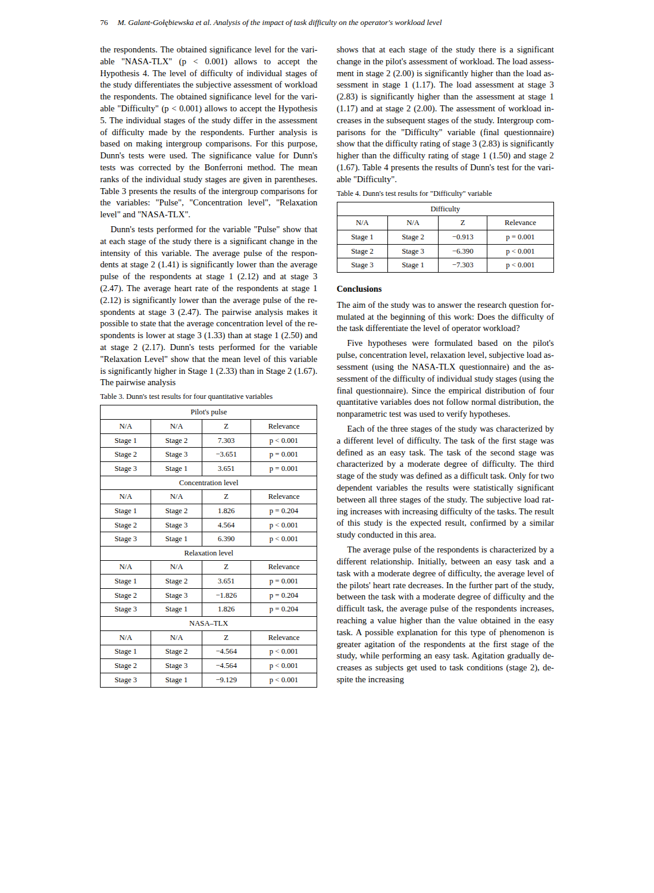76 M. Galant-Gołębiewska et al. Analysis of the impact of task difficulty on the operator's workload level
the respondents. The obtained significance level for the variable "NASA-TLX" (p < 0.001) allows to accept the Hypothesis 4. The level of difficulty of individual stages of the study differentiates the subjective assessment of workload the respondents. The obtained significance level for the variable "Difficulty" (p < 0.001) allows to accept the Hypothesis 5. The individual stages of the study differ in the assessment of difficulty made by the respondents. Further analysis is based on making intergroup comparisons. For this purpose, Dunn's tests were used. The significance value for Dunn's tests was corrected by the Bonferroni method. The mean ranks of the individual study stages are given in parentheses. Table 3 presents the results of the intergroup comparisons for the variables: "Pulse", "Concentration level", "Relaxation level" and "NASA-TLX".
Dunn's tests performed for the variable "Pulse" show that at each stage of the study there is a significant change in the intensity of this variable. The average pulse of the respondents at stage 2 (1.41) is significantly lower than the average pulse of the respondents at stage 1 (2.12) and at stage 3 (2.47). The average heart rate of the respondents at stage 1 (2.12) is significantly lower than the average pulse of the respondents at stage 3 (2.47). The pairwise analysis makes it possible to state that the average concentration level of the respondents is lower at stage 3 (1.33) than at stage 1 (2.50) and at stage 2 (2.17). Dunn's tests performed for the variable "Relaxation Level" show that the mean level of this variable is significantly higher in Stage 1 (2.33) than in Stage 2 (1.67). The pairwise analysis
Table 3. Dunn's test results for four quantitative variables
| Pilot's pulse |
| N/A | N/A | Z | Relevance |
| Stage 1 | Stage 2 | 7.303 | p < 0.001 |
| Stage 2 | Stage 3 | −3.651 | p = 0.001 |
| Stage 3 | Stage 1 | 3.651 | p = 0.001 |
| Concentration level |
| N/A | N/A | Z | Relevance |
| Stage 1 | Stage 2 | 1.826 | p = 0.204 |
| Stage 2 | Stage 3 | 4.564 | p < 0.001 |
| Stage 3 | Stage 1 | 6.390 | p < 0.001 |
| Relaxation level |
| N/A | N/A | Z | Relevance |
| Stage 1 | Stage 2 | 3.651 | p = 0.001 |
| Stage 2 | Stage 3 | −1.826 | p = 0.204 |
| Stage 3 | Stage 1 | 1.826 | p = 0.204 |
| NASA–TLX |
| N/A | N/A | Z | Relevance |
| Stage 1 | Stage 2 | −4.564 | p < 0.001 |
| Stage 2 | Stage 3 | −4.564 | p < 0.001 |
| Stage 3 | Stage 1 | −9.129 | p < 0.001 |
shows that at each stage of the study there is a significant change in the pilot's assessment of workload. The load assessment in stage 2 (2.00) is significantly higher than the load assessment in stage 1 (1.17). The load assessment at stage 3 (2.83) is significantly higher than the assessment at stage 1 (1.17) and at stage 2 (2.00). The assessment of workload increases in the subsequent stages of the study. Intergroup comparisons for the "Difficulty" variable (final questionnaire) show that the difficulty rating of stage 3 (2.83) is significantly higher than the difficulty rating of stage 1 (1.50) and stage 2 (1.67). Table 4 presents the results of Dunn's test for the variable "Difficulty".
Table 4. Dunn's test results for "Difficulty" variable
| Difficulty |
| N/A | N/A | Z | Relevance |
| Stage 1 | Stage 2 | −0.913 | p = 0.001 |
| Stage 2 | Stage 3 | −6.390 | p < 0.001 |
| Stage 3 | Stage 1 | −7.303 | p < 0.001 |
Conclusions
The aim of the study was to answer the research question formulated at the beginning of this work: Does the difficulty of the task differentiate the level of operator workload?
Five hypotheses were formulated based on the pilot's pulse, concentration level, relaxation level, subjective load assessment (using the NASA-TLX questionnaire) and the assessment of the difficulty of individual study stages (using the final questionnaire). Since the empirical distribution of four quantitative variables does not follow normal distribution, the nonparametric test was used to verify hypotheses.
Each of the three stages of the study was characterized by a different level of difficulty. The task of the first stage was defined as an easy task. The task of the second stage was characterized by a moderate degree of difficulty. The third stage of the study was defined as a difficult task. Only for two dependent variables the results were statistically significant between all three stages of the study. The subjective load rating increases with increasing difficulty of the tasks. The result of this study is the expected result, confirmed by a similar study conducted in this area.
The average pulse of the respondents is characterized by a different relationship. Initially, between an easy task and a task with a moderate degree of difficulty, the average level of the pilots' heart rate decreases. In the further part of the study, between the task with a moderate degree of difficulty and the difficult task, the average pulse of the respondents increases, reaching a value higher than the value obtained in the easy task. A possible explanation for this type of phenomenon is greater agitation of the respondents at the first stage of the study, while performing an easy task. Agitation gradually decreases as subjects get used to task conditions (stage 2), despite the increasing